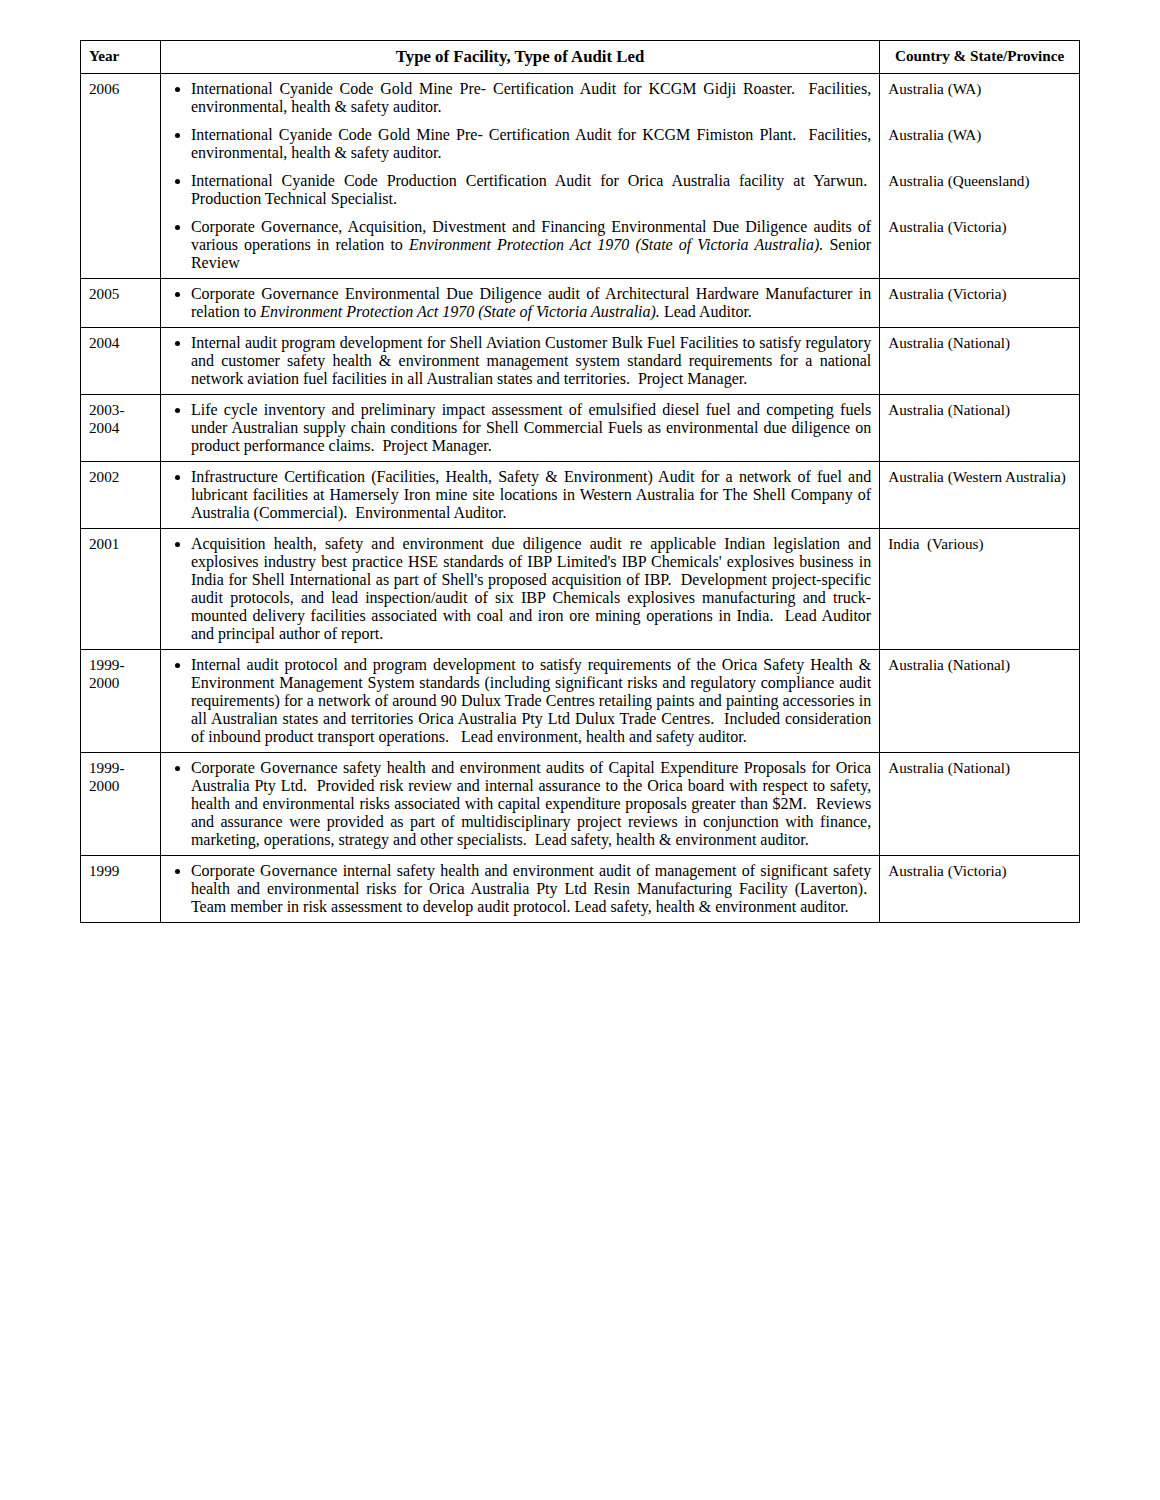| Year | Type of Facility, Type of Audit Led | Country & State/Province |
| --- | --- | --- |
| 2006 | International Cyanide Code Gold Mine Pre- Certification Audit for KCGM Gidji Roaster. Facilities, environmental, health & safety auditor. International Cyanide Code Gold Mine Pre- Certification Audit for KCGM Fimiston Plant. Facilities, environmental, health & safety auditor. International Cyanide Code Production Certification Audit for Orica Australia facility at Yarwun. Production Technical Specialist. Corporate Governance, Acquisition, Divestment and Financing Environmental Due Diligence audits of various operations in relation to Environment Protection Act 1970 (State of Victoria Australia). Senior Review | Australia (WA) Australia (WA) Australia (Queensland) Australia (Victoria) |
| 2005 | Corporate Governance Environmental Due Diligence audit of Architectural Hardware Manufacturer in relation to Environment Protection Act 1970 (State of Victoria Australia). Lead Auditor. | Australia (Victoria) |
| 2004 | Internal audit program development for Shell Aviation Customer Bulk Fuel Facilities to satisfy regulatory and customer safety health & environment management system standard requirements for a national network aviation fuel facilities in all Australian states and territories. Project Manager. | Australia (National) |
| 2003-2004 | Life cycle inventory and preliminary impact assessment of emulsified diesel fuel and competing fuels under Australian supply chain conditions for Shell Commercial Fuels as environmental due diligence on product performance claims. Project Manager. | Australia (National) |
| 2002 | Infrastructure Certification (Facilities, Health, Safety & Environment) Audit for a network of fuel and lubricant facilities at Hamersely Iron mine site locations in Western Australia for The Shell Company of Australia (Commercial). Environmental Auditor. | Australia (Western Australia) |
| 2001 | Acquisition health, safety and environment due diligence audit re applicable Indian legislation and explosives industry best practice HSE standards of IBP Limited's IBP Chemicals' explosives business in India for Shell International as part of Shell's proposed acquisition of IBP. Development project-specific audit protocols, and lead inspection/audit of six IBP Chemicals explosives manufacturing and truck-mounted delivery facilities associated with coal and iron ore mining operations in India. Lead Auditor and principal author of report. | India (Various) |
| 1999-2000 | Internal audit protocol and program development to satisfy requirements of the Orica Safety Health & Environment Management System standards (including significant risks and regulatory compliance audit requirements) for a network of around 90 Dulux Trade Centres retailing paints and painting accessories in all Australian states and territories Orica Australia Pty Ltd Dulux Trade Centres. Included consideration of inbound product transport operations. Lead environment, health and safety auditor. | Australia (National) |
| 1999-2000 | Corporate Governance safety health and environment audits of Capital Expenditure Proposals for Orica Australia Pty Ltd. Provided risk review and internal assurance to the Orica board with respect to safety, health and environmental risks associated with capital expenditure proposals greater than $2M. Reviews and assurance were provided as part of multidisciplinary project reviews in conjunction with finance, marketing, operations, strategy and other specialists. Lead safety, health & environment auditor. | Australia (National) |
| 1999 | Corporate Governance internal safety health and environment audit of management of significant safety health and environmental risks for Orica Australia Pty Ltd Resin Manufacturing Facility (Laverton). Team member in risk assessment to develop audit protocol. Lead safety, health & environment auditor. | Australia (Victoria) |